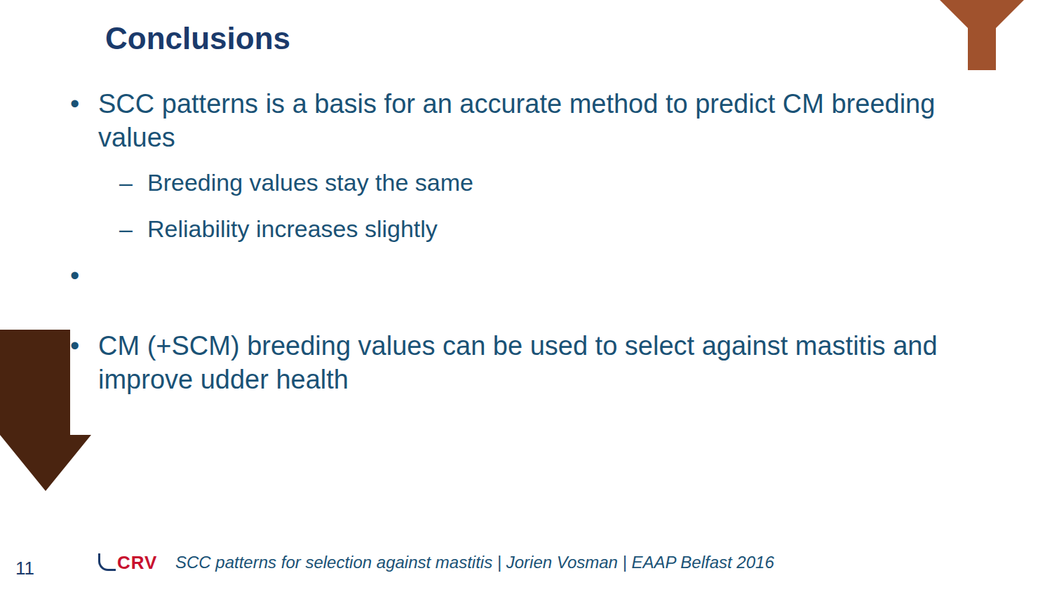Conclusions
SCC patterns is a basis for an accurate method to predict CM breeding values
Breeding values stay the same
Reliability increases slightly
CM (+SCM) breeding values can be used to select against mastitis and improve udder health
11
CRV
SCC patterns for selection against mastitis | Jorien Vosman | EAAP Belfast 2016